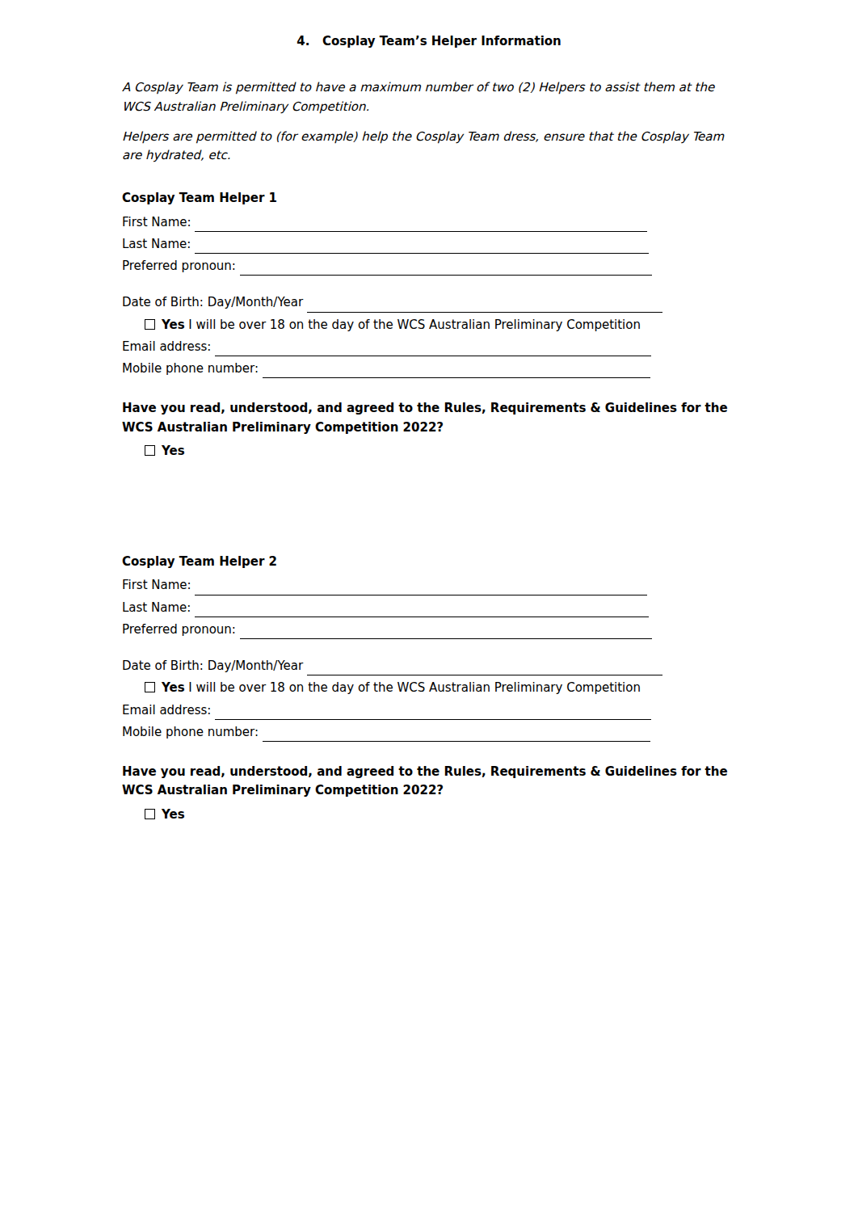4. Cosplay Team’s Helper Information
A Cosplay Team is permitted to have a maximum number of two (2) Helpers to assist them at the WCS Australian Preliminary Competition.
Helpers are permitted to (for example) help the Cosplay Team dress, ensure that the Cosplay Team are hydrated, etc.
Cosplay Team Helper 1
First Name:
Last Name:
Preferred pronoun:
Date of Birth: Day/Month/Year
Yes I will be over 18 on the day of the WCS Australian Preliminary Competition
Email address:
Mobile phone number:
Have you read, understood, and agreed to the Rules, Requirements & Guidelines for the WCS Australian Preliminary Competition 2022?
Yes
Cosplay Team Helper 2
First Name:
Last Name:
Preferred pronoun:
Date of Birth: Day/Month/Year
Yes I will be over 18 on the day of the WCS Australian Preliminary Competition
Email address:
Mobile phone number:
Have you read, understood, and agreed to the Rules, Requirements & Guidelines for the WCS Australian Preliminary Competition 2022?
Yes